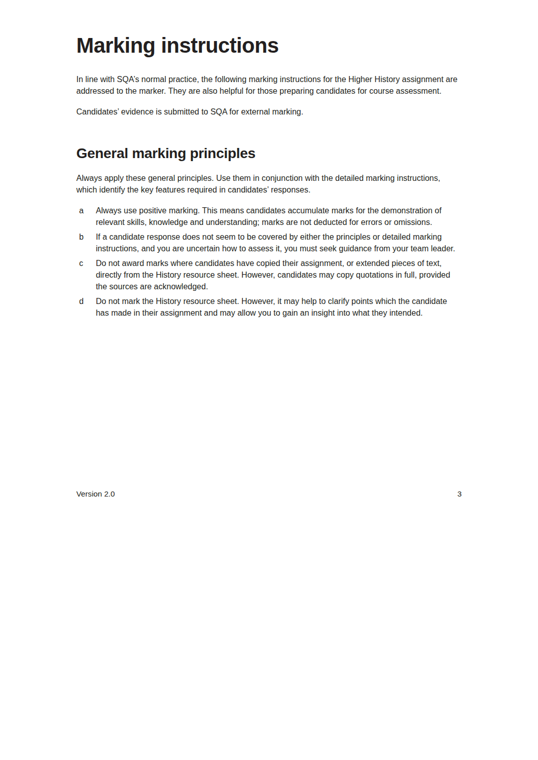Marking instructions
In line with SQA’s normal practice, the following marking instructions for the Higher History assignment are addressed to the marker. They are also helpful for those preparing candidates for course assessment.
Candidates’ evidence is submitted to SQA for external marking.
General marking principles
Always apply these general principles. Use them in conjunction with the detailed marking instructions, which identify the key features required in candidates’ responses.
Always use positive marking. This means candidates accumulate marks for the demonstration of relevant skills, knowledge and understanding; marks are not deducted for errors or omissions.
If a candidate response does not seem to be covered by either the principles or detailed marking instructions, and you are uncertain how to assess it, you must seek guidance from your team leader.
Do not award marks where candidates have copied their assignment, or extended pieces of text, directly from the History resource sheet. However, candidates may copy quotations in full, provided the sources are acknowledged.
Do not mark the History resource sheet. However, it may help to clarify points which the candidate has made in their assignment and may allow you to gain an insight into what they intended.
Version 2.0 3